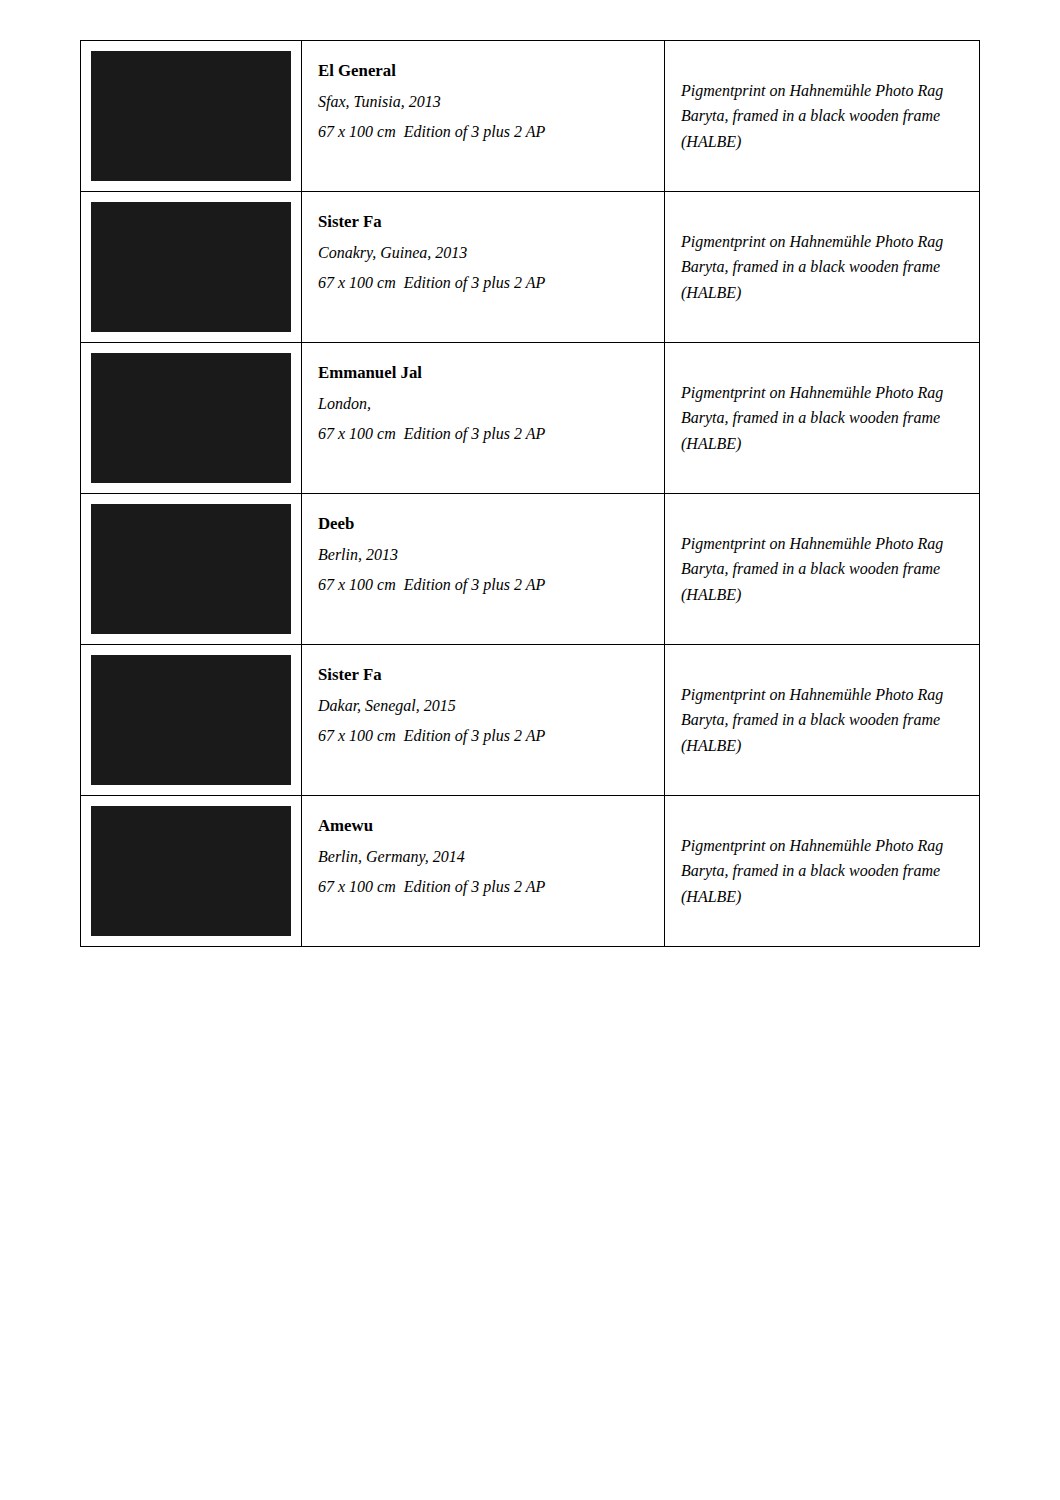| | El General Sfax, Tunisia, 2013 67 x 100 cm Edition of 3 plus 2 AP | Pigmentprint on Hahnemühle Photo Rag Baryta, framed in a black wooden frame (HALBE) |
| | Sister Fa Conakry, Guinea, 2013 67 x 100 cm Edition of 3 plus 2 AP | Pigmentprint on Hahnemühle Photo Rag Baryta, framed in a black wooden frame (HALBE) |
| | Emmanuel Jal London, 67 x 100 cm Edition of 3 plus 2 AP | Pigmentprint on Hahnemühle Photo Rag Baryta, framed in a black wooden frame (HALBE) |
| | Deeb Berlin, 2013 67 x 100 cm Edition of 3 plus 2 AP | Pigmentprint on Hahnemühle Photo Rag Baryta, framed in a black wooden frame (HALBE) |
| | Sister Fa Dakar, Senegal, 2015 67 x 100 cm Edition of 3 plus 2 AP | Pigmentprint on Hahnemühle Photo Rag Baryta, framed in a black wooden frame (HALBE) |
| | Amewu Berlin, Germany, 2014 67 x 100 cm Edition of 3 plus 2 AP | Pigmentprint on Hahnemühle Photo Rag Baryta, framed in a black wooden frame (HALBE) |